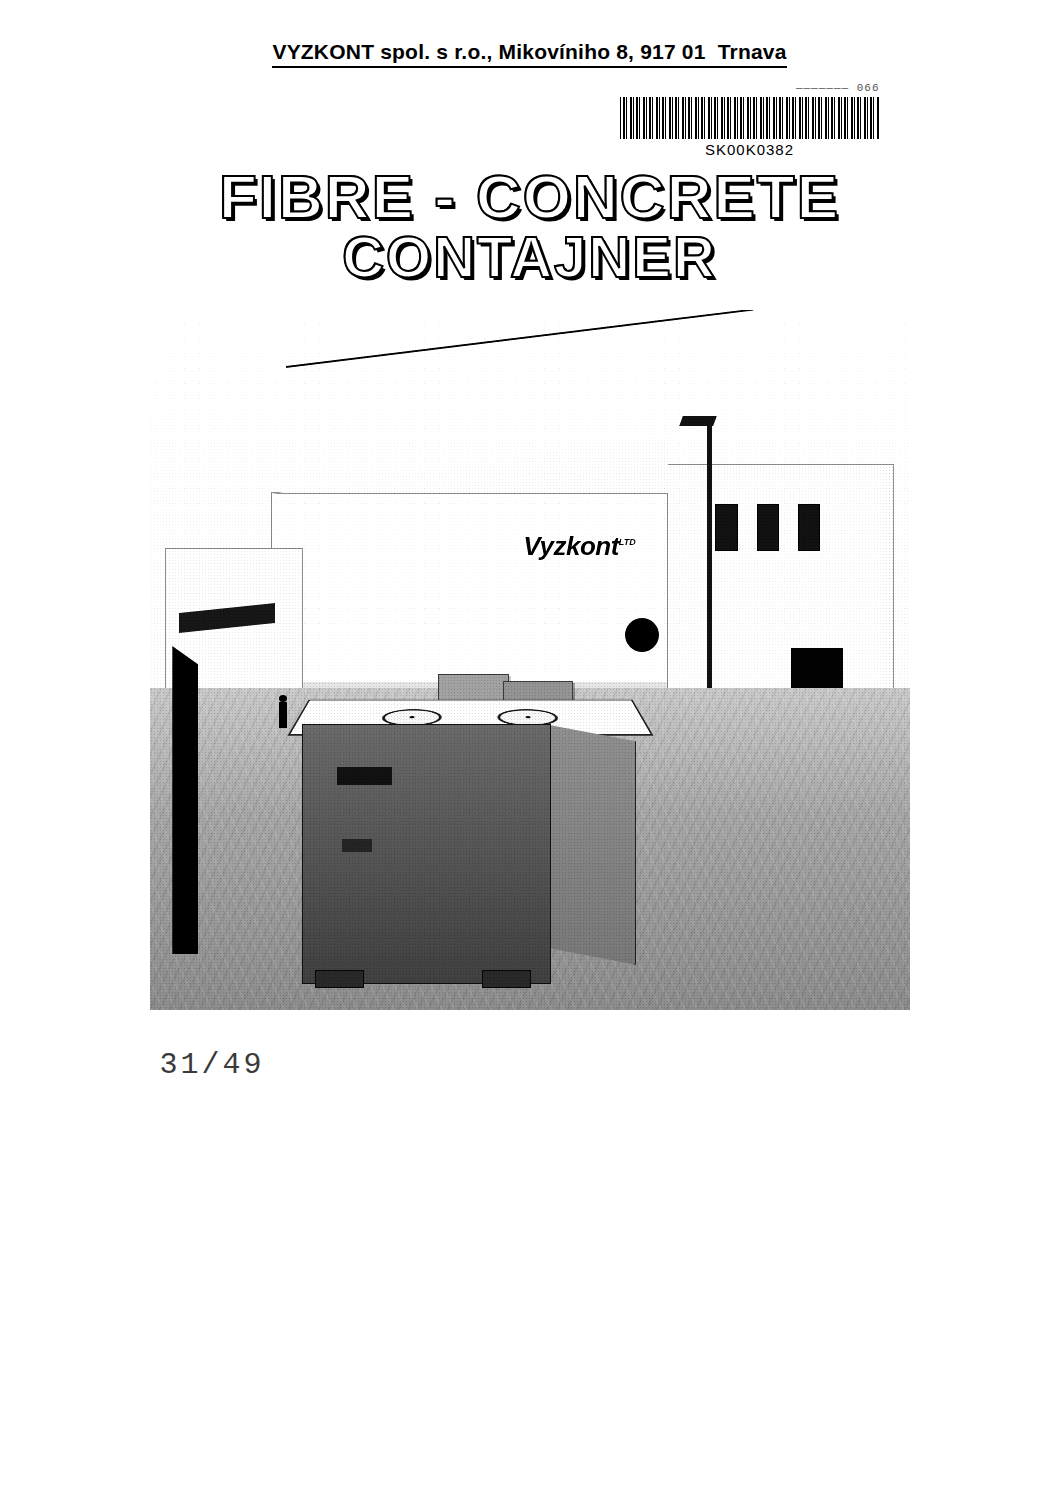VYZKONT spol. s r.o., Mikovíniho 8, 917 01 Trnava
——————— 066
SK00K0382
FIBRE - CONCRETE CONTAJNER
VyzkontLTD
31/49